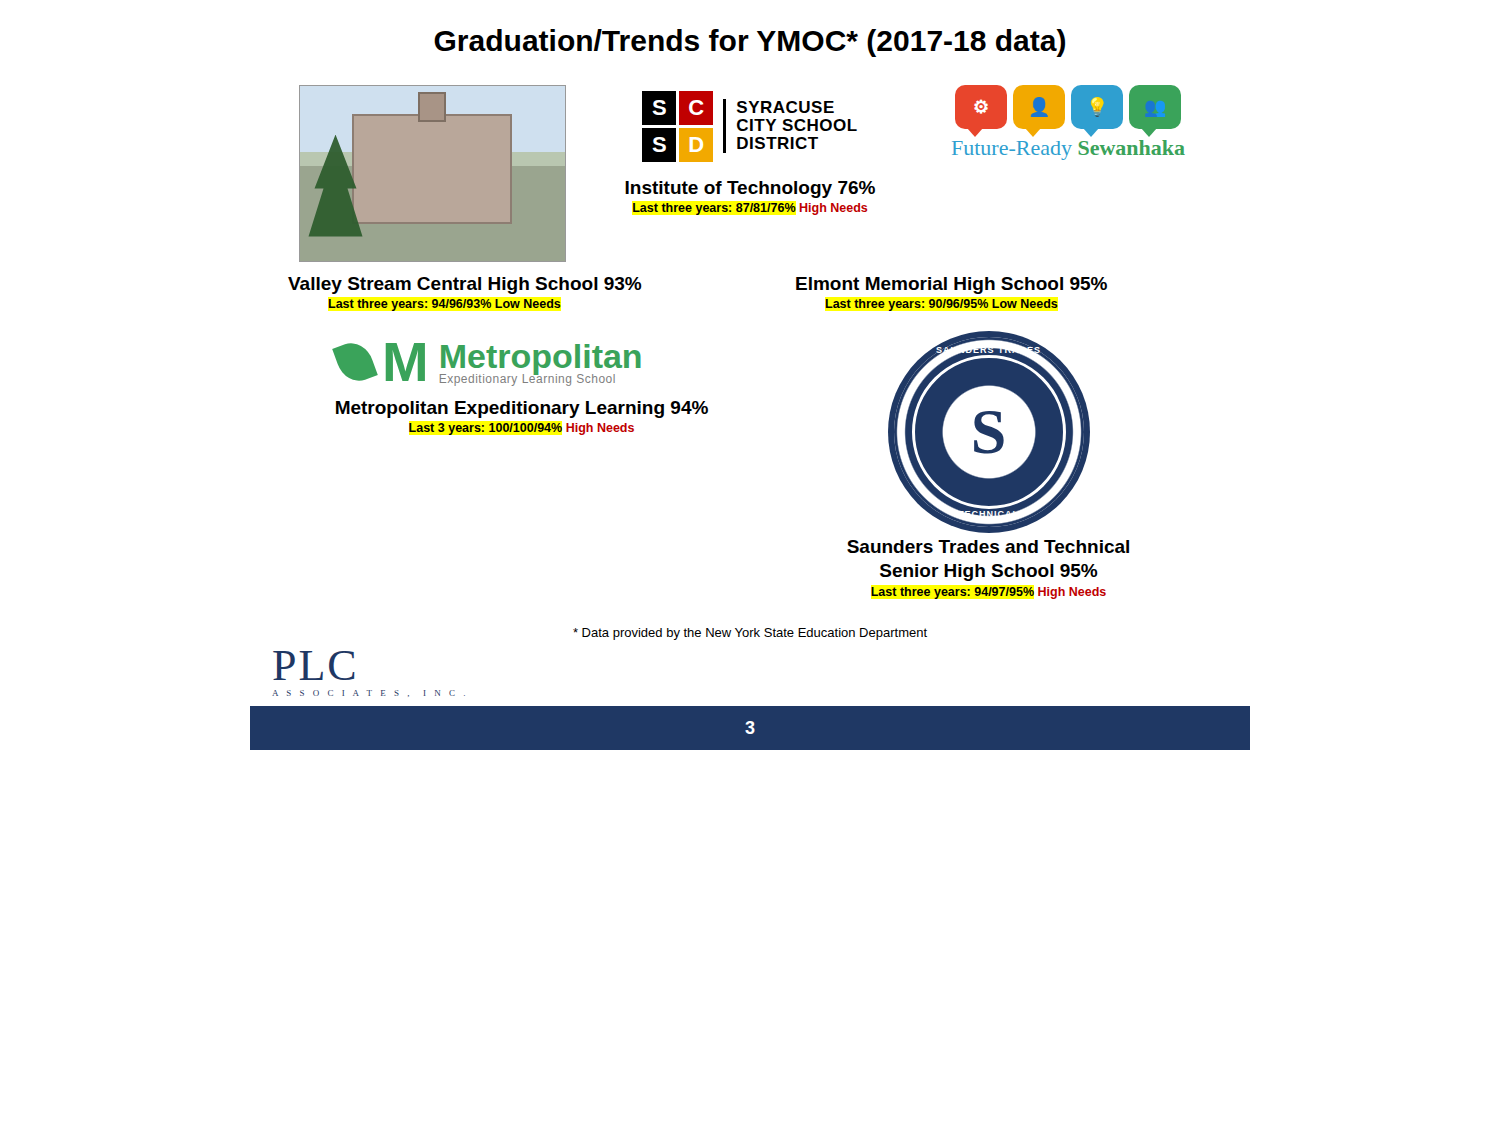Graduation/Trends for YMOC* (2017-18 data)
S
C
S
D
SYRACUSE
CITY SCHOOL
DISTRICT
Institute of Technology 76%
Last three years: 87/81/76% High Needs
⚙
👤
💡
👥
Future-Ready Sewanhaka
Valley Stream Central High School 93%
Last three years: 94/96/93% Low Needs
Elmont Memorial High School 95%
Last three years: 90/96/95% Low Needs
M
Metropolitan
Expeditionary Learning School
Metropolitan Expeditionary Learning 94%
Last 3 years: 100/100/94% High Needs
SAUNDERS TRADES
TECHNICAL
Saunders Trades and Technical
Senior High School 95%
Last three years: 94/97/95% High Needs
* Data provided by the New York State Education Department
PLC
A S S O C I A T E S , I N C .
3